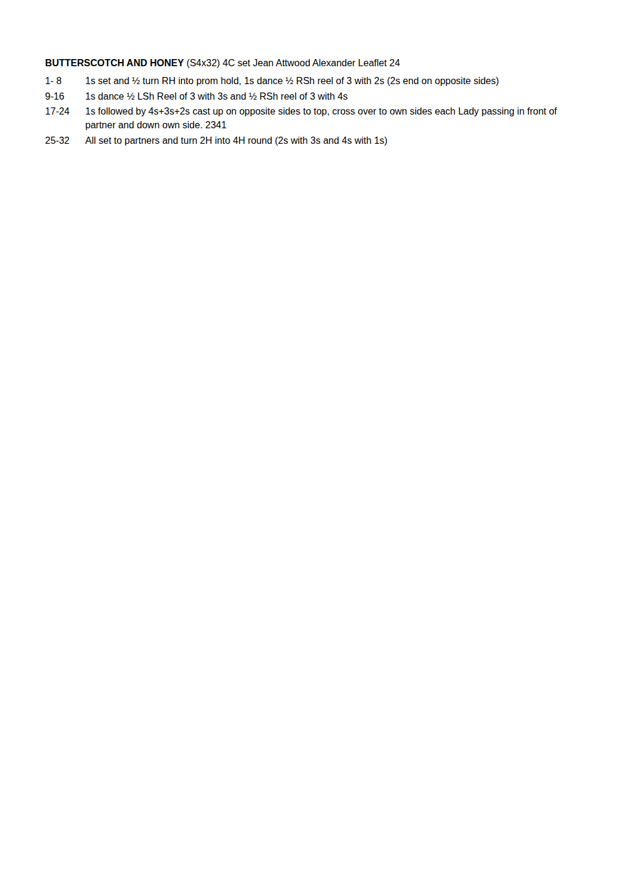BUTTERSCOTCH AND HONEY
(S4x32) 4C set Jean Attwood Alexander Leaflet 24
| 1- 8 | 1s set and ½ turn RH into prom hold, 1s dance ½ RSh reel of 3 with 2s (2s end on opposite sides) |
| 9-16 | 1s dance ½ LSh Reel of 3 with 3s and ½ RSh reel of 3 with 4s |
| 17-24 | 1s followed by 4s+3s+2s cast up on opposite sides to top, cross over to own sides each Lady passing in front of partner and down own side. 2341 |
| 25-32 | All set to partners and turn 2H into 4H round (2s with 3s and 4s with 1s) |